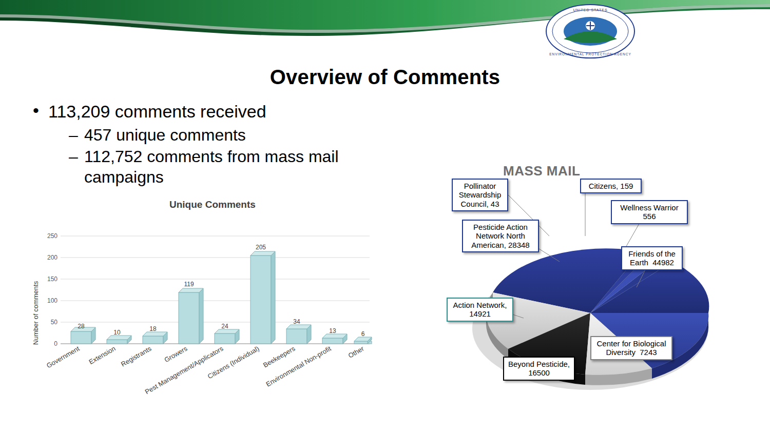UNITED STATES ENVIRONMENTAL PROTECTION AGENCY
Overview of Comments
113,209 comments received
457 unique comments
112,752 comments from mass mail campaigns
Unique Comments
Number of comments 250 200 150 100 50 0 28 10 18 119 24 205 34 13 6 Government Extension Registrants Growers Pest Management/Applicators Citizens (Individual) Beekeepers Environmental Non-profit Other
MASS MAIL
Pollinator Stewardship Council, 43
Citizens, 159
Pesticide Action Network North American, 28348
Wellness Warrior 556
Friends of the Earth 44982
Action Network, 14921
Center for Biological Diversity 7243
Beyond Pesticide, 16500